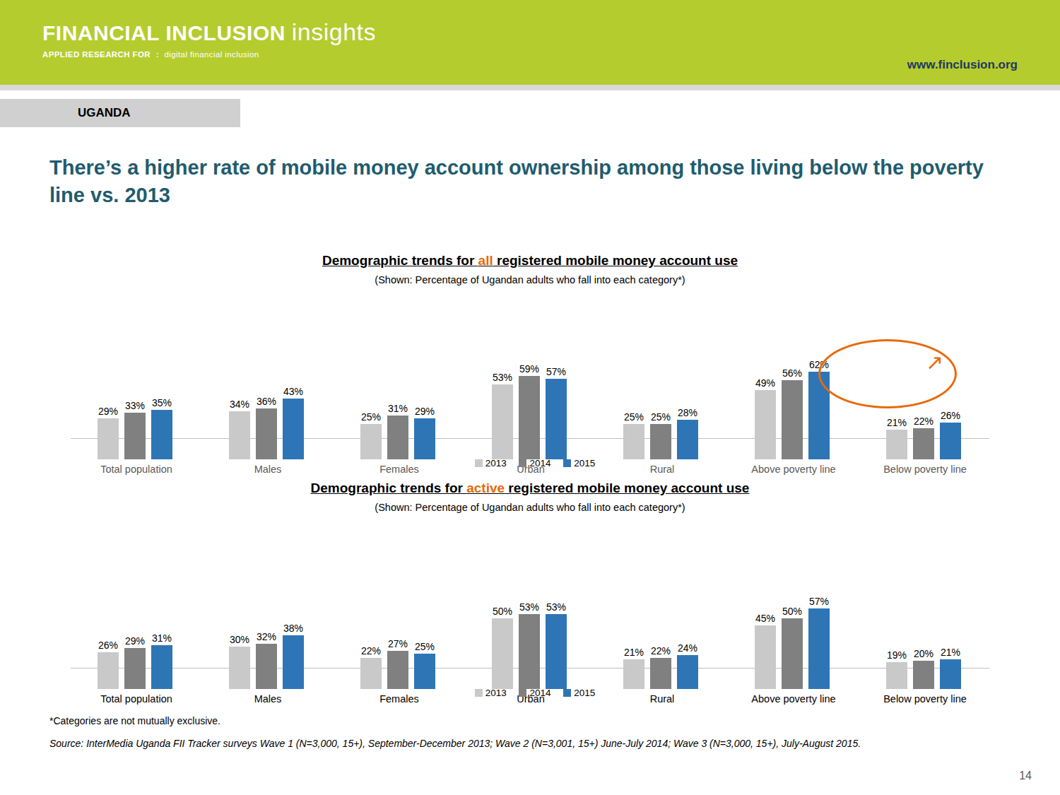FINANCIAL INCLUSION insights
APPLIED RESEARCH FOR : digital financial inclusion
www.finclusion.org
UGANDA
There’s a higher rate of mobile money account ownership among those living below the poverty line vs. 2013
Demographic trends for all registered mobile money account use
(Shown: Percentage of Ugandan adults who fall into each category*)
29%
33%
35%
Total population
34%
36%
43%
Males
25%
31%
29%
Females
53%
59%
57%
Urban
25%
25%
28%
Rural
49%
56%
62%
Above poverty line
21%
22%
26%
Below poverty line
2013 2014 2015
↗
Demographic trends for active registered mobile money account use
(Shown: Percentage of Ugandan adults who fall into each category*)
26%
29%
31%
Total population
30%
32%
38%
Males
22%
27%
25%
Females
50%
53%
53%
Urban
21%
22%
24%
Rural
45%
50%
57%
Above poverty line
19%
20%
21%
Below poverty line
2013 2014 2015
*Categories are not mutually exclusive.
Source: InterMedia Uganda FII Tracker surveys Wave 1 (N=3,000, 15+), September-December 2013; Wave 2 (N=3,001, 15+) June-July 2014; Wave 3 (N=3,000, 15+), July-August 2015.
14